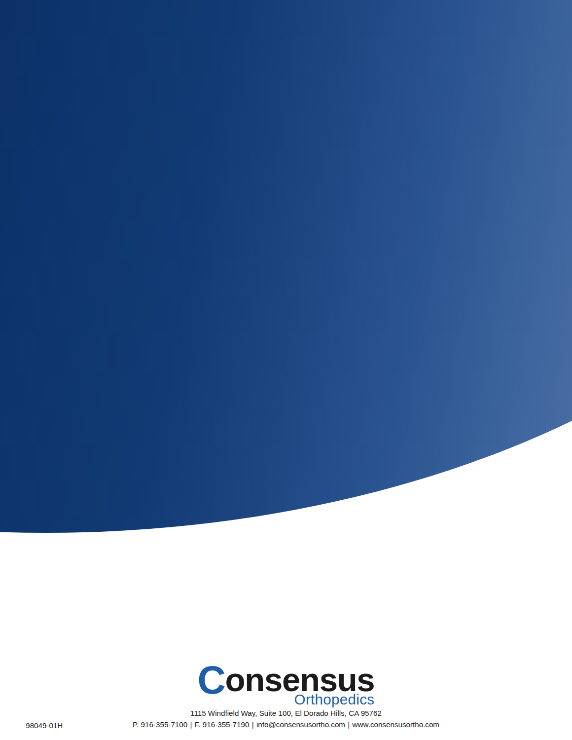Consensus
Orthopedics
1115 Windfield Way, Suite 100, El Dorado Hills, CA 95762
P. 916-355-7100|F. 916-355-7190|info@consensusortho.com|www.consensusortho.com
98049-01H